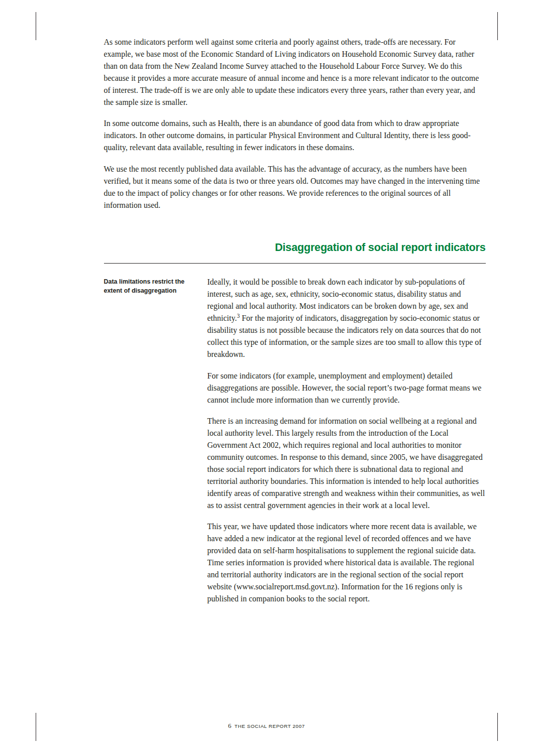As some indicators perform well against some criteria and poorly against others, trade-offs are necessary. For example, we base most of the Economic Standard of Living indicators on Household Economic Survey data, rather than on data from the New Zealand Income Survey attached to the Household Labour Force Survey. We do this because it provides a more accurate measure of annual income and hence is a more relevant indicator to the outcome of interest. The trade-off is we are only able to update these indicators every three years, rather than every year, and the sample size is smaller.
In some outcome domains, such as Health, there is an abundance of good data from which to draw appropriate indicators. In other outcome domains, in particular Physical Environment and Cultural Identity, there is less good-quality, relevant data available, resulting in fewer indicators in these domains.
We use the most recently published data available. This has the advantage of accuracy, as the numbers have been verified, but it means some of the data is two or three years old. Outcomes may have changed in the intervening time due to the impact of policy changes or for other reasons. We provide references to the original sources of all information used.
Disaggregation of social report indicators
Data limitations restrict the extent of disaggregation
Ideally, it would be possible to break down each indicator by sub-populations of interest, such as age, sex, ethnicity, socio-economic status, disability status and regional and local authority. Most indicators can be broken down by age, sex and ethnicity.3 For the majority of indicators, disaggregation by socio-economic status or disability status is not possible because the indicators rely on data sources that do not collect this type of information, or the sample sizes are too small to allow this type of breakdown.
For some indicators (for example, unemployment and employment) detailed disaggregations are possible. However, the social report’s two-page format means we cannot include more information than we currently provide.
There is an increasing demand for information on social wellbeing at a regional and local authority level. This largely results from the introduction of the Local Government Act 2002, which requires regional and local authorities to monitor community outcomes. In response to this demand, since 2005, we have disaggregated those social report indicators for which there is subnational data to regional and territorial authority boundaries. This information is intended to help local authorities identify areas of comparative strength and weakness within their communities, as well as to assist central government agencies in their work at a local level.
This year, we have updated those indicators where more recent data is available, we have added a new indicator at the regional level of recorded offences and we have provided data on self-harm hospitalisations to supplement the regional suicide data. Time series information is provided where historical data is available. The regional and territorial authority indicators are in the regional section of the social report website (www.socialreport.msd.govt.nz). Information for the 16 regions only is published in companion books to the social report.
6 THE SOCIAL REPORT 2007